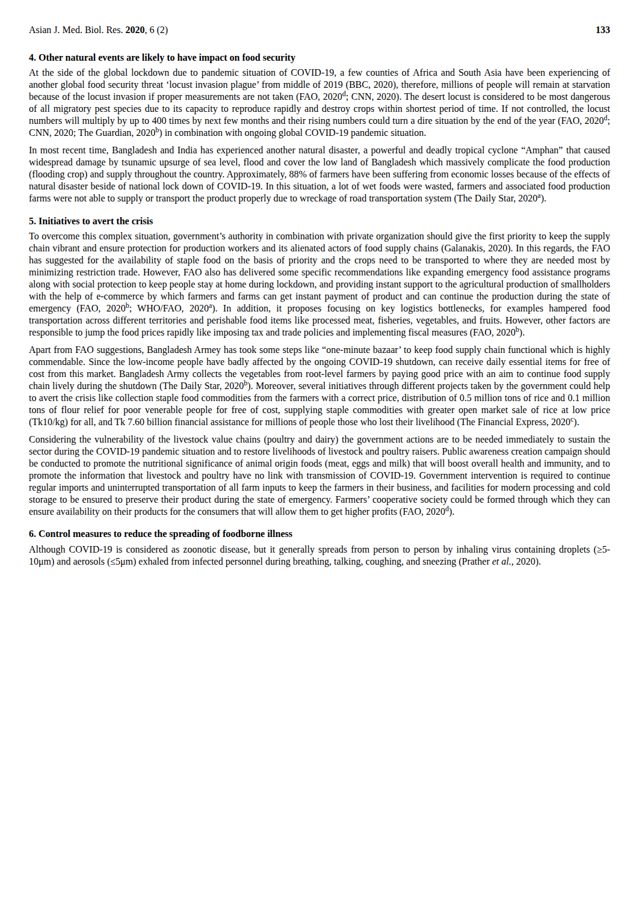Asian J. Med. Biol. Res. 2020, 6 (2) 133
4. Other natural events are likely to have impact on food security
At the side of the global lockdown due to pandemic situation of COVID-19, a few counties of Africa and South Asia have been experiencing of another global food security threat ‘locust invasion plague’ from middle of 2019 (BBC, 2020), therefore, millions of people will remain at starvation because of the locust invasion if proper measurements are not taken (FAO, 2020d; CNN, 2020). The desert locust is considered to be most dangerous of all migratory pest species due to its capacity to reproduce rapidly and destroy crops within shortest period of time. If not controlled, the locust numbers will multiply by up to 400 times by next few months and their rising numbers could turn a dire situation by the end of the year (FAO, 2020d; CNN, 2020; The Guardian, 2020b) in combination with ongoing global COVID-19 pandemic situation.
In most recent time, Bangladesh and India has experienced another natural disaster, a powerful and deadly tropical cyclone “Amphan” that caused widespread damage by tsunamic upsurge of sea level, flood and cover the low land of Bangladesh which massively complicate the food production (flooding crop) and supply throughout the country. Approximately, 88% of farmers have been suffering from economic losses because of the effects of natural disaster beside of national lock down of COVID-19. In this situation, a lot of wet foods were wasted, farmers and associated food production farms were not able to supply or transport the product properly due to wreckage of road transportation system (The Daily Star, 2020a).
5. Initiatives to avert the crisis
To overcome this complex situation, government’s authority in combination with private organization should give the first priority to keep the supply chain vibrant and ensure protection for production workers and its alienated actors of food supply chains (Galanakis, 2020). In this regards, the FAO has suggested for the availability of staple food on the basis of priority and the crops need to be transported to where they are needed most by minimizing restriction trade. However, FAO also has delivered some specific recommendations like expanding emergency food assistance programs along with social protection to keep people stay at home during lockdown, and providing instant support to the agricultural production of smallholders with the help of e-commerce by which farmers and farms can get instant payment of product and can continue the production during the state of emergency (FAO, 2020b; WHO/FAO, 2020a). In addition, it proposes focusing on key logistics bottlenecks, for examples hampered food transportation across different territories and perishable food items like processed meat, fisheries, vegetables, and fruits. However, other factors are responsible to jump the food prices rapidly like imposing tax and trade policies and implementing fiscal measures (FAO, 2020b).
Apart from FAO suggestions, Bangladesh Armey has took some steps like “one-minute bazaar’ to keep food supply chain functional which is highly commendable. Since the low-income people have badly affected by the ongoing COVID-19 shutdown, can receive daily essential items for free of cost from this market. Bangladesh Army collects the vegetables from root-level farmers by paying good price with an aim to continue food supply chain lively during the shutdown (The Daily Star, 2020b). Moreover, several initiatives through different projects taken by the government could help to avert the crisis like collection staple food commodities from the farmers with a correct price, distribution of 0.5 million tons of rice and 0.1 million tons of flour relief for poor venerable people for free of cost, supplying staple commodities with greater open market sale of rice at low price (Tk10/kg) for all, and Tk 7.60 billion financial assistance for millions of people those who lost their livelihood (The Financial Express, 2020c).
Considering the vulnerability of the livestock value chains (poultry and dairy) the government actions are to be needed immediately to sustain the sector during the COVID-19 pandemic situation and to restore livelihoods of livestock and poultry raisers. Public awareness creation campaign should be conducted to promote the nutritional significance of animal origin foods (meat, eggs and milk) that will boost overall health and immunity, and to promote the information that livestock and poultry have no link with transmission of COVID-19. Government intervention is required to continue regular imports and uninterrupted transportation of all farm inputs to keep the farmers in their business, and facilities for modern processing and cold storage to be ensured to preserve their product during the state of emergency. Farmers’ cooperative society could be formed through which they can ensure availability on their products for the consumers that will allow them to get higher profits (FAO, 2020d).
6. Control measures to reduce the spreading of foodborne illness
Although COVID-19 is considered as zoonotic disease, but it generally spreads from person to person by inhaling virus containing droplets (≥5-10μm) and aerosols (≤5μm) exhaled from infected personnel during breathing, talking, coughing, and sneezing (Prather et al., 2020).